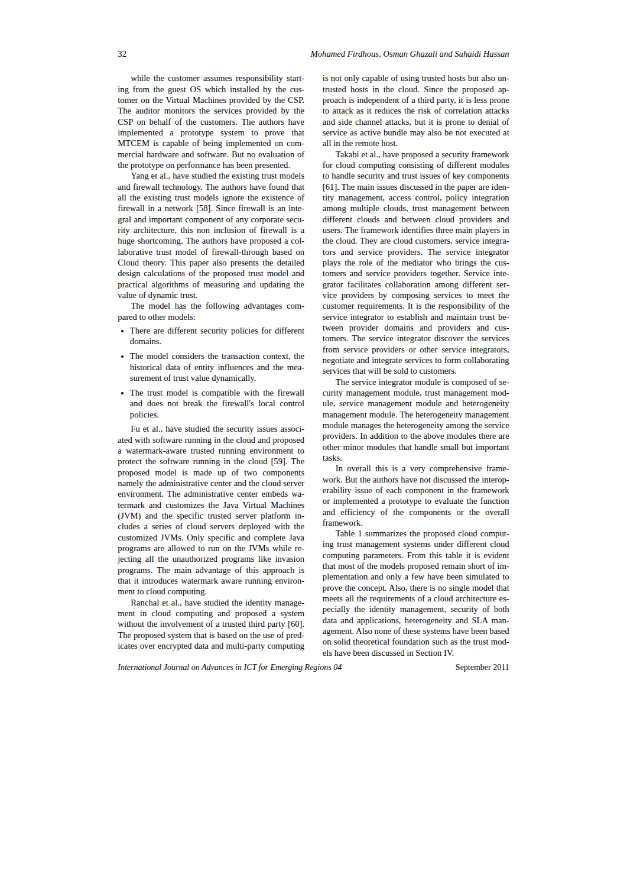32 Mohamed Firdhous, Osman Ghazali and Suhaidi Hassan
while the customer assumes responsibility starting from the guest OS which installed by the customer on the Virtual Machines provided by the CSP. The auditor monitors the services provided by the CSP on behalf of the customers. The authors have implemented a prototype system to prove that MTCEM is capable of being implemented on commercial hardware and software. But no evaluation of the prototype on performance has been presented.
Yang et al., have studied the existing trust models and firewall technology. The authors have found that all the existing trust models ignore the existence of firewall in a network [58]. Since firewall is an integral and important component of any corporate security architecture, this non inclusion of firewall is a huge shortcoming. The authors have proposed a collaborative trust model of firewall-through based on Cloud theory. This paper also presents the detailed design calculations of the proposed trust model and practical algorithms of measuring and updating the value of dynamic trust.
The model has the following advantages compared to other models:
There are different security policies for different domains.
The model considers the transaction context, the historical data of entity influences and the measurement of trust value dynamically.
The trust model is compatible with the firewall and does not break the firewall's local control policies.
Fu et al., have studied the security issues associated with software running in the cloud and proposed a watermark-aware trusted running environment to protect the software running in the cloud [59]. The proposed model is made up of two components namely the administrative center and the cloud server environment. The administrative center embeds watermark and customizes the Java Virtual Machines (JVM) and the specific trusted server platform includes a series of cloud servers deployed with the customized JVMs. Only specific and complete Java programs are allowed to run on the JVMs while rejecting all the unauthorized programs like invasion programs. The main advantage of this approach is that it introduces watermark aware running environment to cloud computing.
Ranchal et al., have studied the identity management in cloud computing and proposed a system without the involvement of a trusted third party [60]. The proposed system that is based on the use of predicates over encrypted data and multi-party computing is not only capable of using trusted hosts but also untrusted hosts in the cloud. Since the proposed approach is independent of a third party, it is less prone to attack as it reduces the risk of correlation attacks and side channel attacks, but it is prone to denial of service as active bundle may also be not executed at all in the remote host.
Takabi et al., have proposed a security framework for cloud computing consisting of different modules to handle security and trust issues of key components [61]. The main issues discussed in the paper are identity management, access control, policy integration among multiple clouds, trust management between different clouds and between cloud providers and users. The framework identifies three main players in the cloud. They are cloud customers, service integrators and service providers. The service integrator plays the role of the mediator who brings the customers and service providers together. Service integrator facilitates collaboration among different service providers by composing services to meet the customer requirements. It is the responsibility of the service integrator to establish and maintain trust between provider domains and providers and customers. The service integrator discover the services from service providers or other service integrators, negotiate and integrate services to form collaborating services that will be sold to customers.
The service integrator module is composed of security management module, trust management module, service management module and heterogeneity management module. The heterogeneity management module manages the heterogeneity among the service providers. In addition to the above modules there are other minor modules that handle small but important tasks.
In overall this is a very comprehensive framework. But the authors have not discussed the interoperability issue of each component in the framework or implemented a prototype to evaluate the function and efficiency of the components or the overall framework.
Table 1 summarizes the proposed cloud computing trust management systems under different cloud computing parameters. From this table it is evident that most of the models proposed remain short of implementation and only a few have been simulated to prove the concept. Also, there is no single model that meets all the requirements of a cloud architecture especially the identity management, security of both data and applications, heterogeneity and SLA management. Also none of these systems have been based on solid theoretical foundation such as the trust models have been discussed in Section IV.
International Journal on Advances in ICT for Emerging Regions 04 September 2011